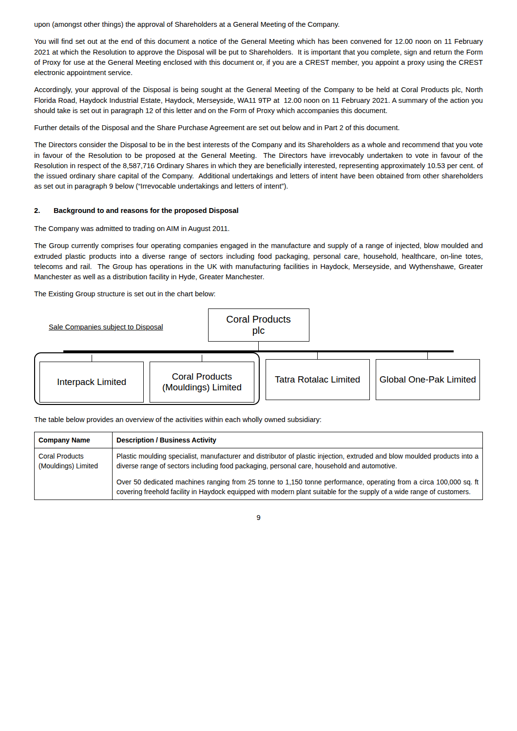upon (amongst other things) the approval of Shareholders at a General Meeting of the Company.
You will find set out at the end of this document a notice of the General Meeting which has been convened for 12.00 noon on 11 February 2021 at which the Resolution to approve the Disposal will be put to Shareholders. It is important that you complete, sign and return the Form of Proxy for use at the General Meeting enclosed with this document or, if you are a CREST member, you appoint a proxy using the CREST electronic appointment service.
Accordingly, your approval of the Disposal is being sought at the General Meeting of the Company to be held at Coral Products plc, North Florida Road, Haydock Industrial Estate, Haydock, Merseyside, WA11 9TP at 12.00 noon on 11 February 2021. A summary of the action you should take is set out in paragraph 12 of this letter and on the Form of Proxy which accompanies this document.
Further details of the Disposal and the Share Purchase Agreement are set out below and in Part 2 of this document.
The Directors consider the Disposal to be in the best interests of the Company and its Shareholders as a whole and recommend that you vote in favour of the Resolution to be proposed at the General Meeting. The Directors have irrevocably undertaken to vote in favour of the Resolution in respect of the 8,587,716 Ordinary Shares in which they are beneficially interested, representing approximately 10.53 per cent. of the issued ordinary share capital of the Company. Additional undertakings and letters of intent have been obtained from other shareholders as set out in paragraph 9 below (“Irrevocable undertakings and letters of intent”).
2. Background to and reasons for the proposed Disposal
The Company was admitted to trading on AIM in August 2011.
The Group currently comprises four operating companies engaged in the manufacture and supply of a range of injected, blow moulded and extruded plastic products into a diverse range of sectors including food packaging, personal care, household, healthcare, on-line totes, telecoms and rail. The Group has operations in the UK with manufacturing facilities in Haydock, Merseyside, and Wythenshawe, Greater Manchester as well as a distribution facility in Hyde, Greater Manchester.
The Existing Group structure is set out in the chart below:
Sale Companies subject to Disposal
Coral Products
plc
Interpack Limited
Coral Products (Mouldings) Limited
Tatra Rotalac Limited
Global One-Pak Limited
The table below provides an overview of the activities within each wholly owned subsidiary:
| Company Name | Description / Business Activity |
| --- | --- |
| Coral Products (Mouldings) Limited | Plastic moulding specialist, manufacturer and distributor of plastic injection, extruded and blow moulded products into a diverse range of sectors including food packaging, personal care, household and automotive. Over 50 dedicated machines ranging from 25 tonne to 1,150 tonne performance, operating from a circa 100,000 sq. ft covering freehold facility in Haydock equipped with modern plant suitable for the supply of a wide range of customers. |
9